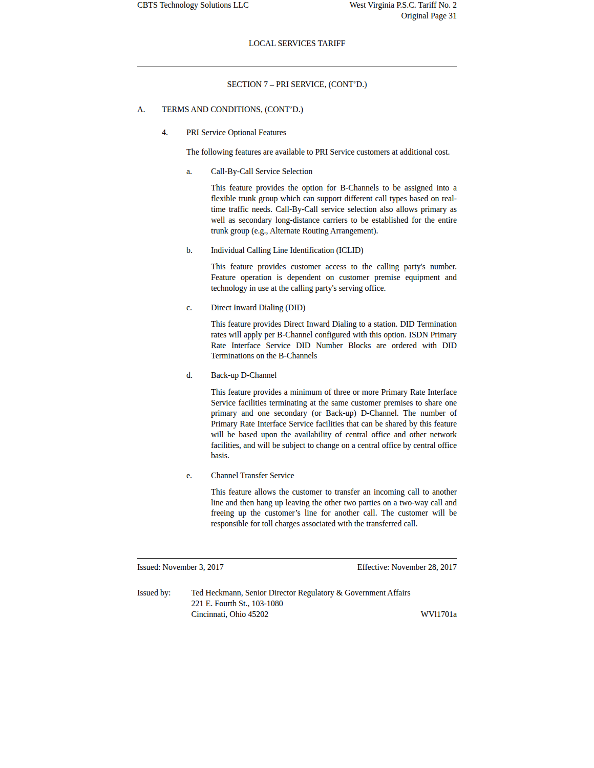CBTS Technology Solutions LLC
West Virginia P.S.C. Tariff No. 2
Original Page 31
LOCAL SERVICES TARIFF
SECTION 7 – PRI SERVICE, (CONT’D.)
A.
TERMS AND CONDITIONS, (CONT’D.)
4.
PRI Service Optional Features
The following features are available to PRI Service customers at additional cost.
a.
Call-By-Call Service Selection
This feature provides the option for B-Channels to be assigned into a flexible trunk group which can support different call types based on real-time traffic needs. Call-By-Call service selection also allows primary as well as secondary long-distance carriers to be established for the entire trunk group (e.g., Alternate Routing Arrangement).
b.
Individual Calling Line Identification (ICLID)
This feature provides customer access to the calling party's number. Feature operation is dependent on customer premise equipment and technology in use at the calling party's serving office.
c.
Direct Inward Dialing (DID)
This feature provides Direct Inward Dialing to a station. DID Termination rates will apply per B-Channel configured with this option. ISDN Primary Rate Interface Service DID Number Blocks are ordered with DID Terminations on the B-Channels
d.
Back-up D-Channel
This feature provides a minimum of three or more Primary Rate Interface Service facilities terminating at the same customer premises to share one primary and one secondary (or Back-up) D-Channel. The number of Primary Rate Interface Service facilities that can be shared by this feature will be based upon the availability of central office and other network facilities, and will be subject to change on a central office by central office basis.
e.
Channel Transfer Service
This feature allows the customer to transfer an incoming call to another line and then hang up leaving the other two parties on a two-way call and freeing up the customer’s line for another call. The customer will be responsible for toll charges associated with the transferred call.
Issued: November 3, 2017
Effective: November 28, 2017
Issued by:
Ted Heckmann, Senior Director Regulatory & Government Affairs
221 E. Fourth St., 103-1080
Cincinnati, Ohio 45202 WVl1701a